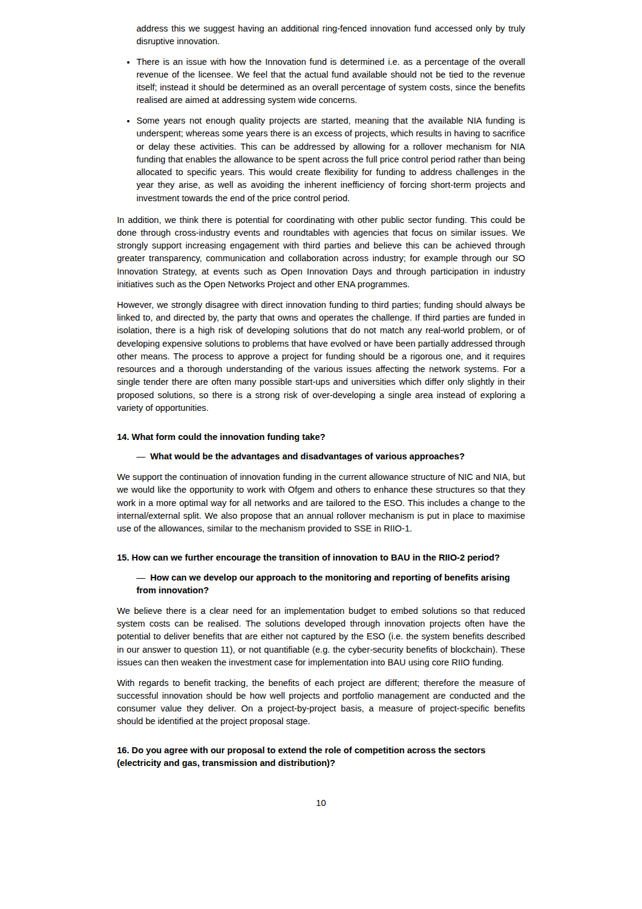address this we suggest having an additional ring-fenced innovation fund accessed only by truly disruptive innovation.
There is an issue with how the Innovation fund is determined i.e. as a percentage of the overall revenue of the licensee. We feel that the actual fund available should not be tied to the revenue itself; instead it should be determined as an overall percentage of system costs, since the benefits realised are aimed at addressing system wide concerns.
Some years not enough quality projects are started, meaning that the available NIA funding is underspent; whereas some years there is an excess of projects, which results in having to sacrifice or delay these activities. This can be addressed by allowing for a rollover mechanism for NIA funding that enables the allowance to be spent across the full price control period rather than being allocated to specific years. This would create flexibility for funding to address challenges in the year they arise, as well as avoiding the inherent inefficiency of forcing short-term projects and investment towards the end of the price control period.
In addition, we think there is potential for coordinating with other public sector funding. This could be done through cross-industry events and roundtables with agencies that focus on similar issues. We strongly support increasing engagement with third parties and believe this can be achieved through greater transparency, communication and collaboration across industry; for example through our SO Innovation Strategy, at events such as Open Innovation Days and through participation in industry initiatives such as the Open Networks Project and other ENA programmes.
However, we strongly disagree with direct innovation funding to third parties; funding should always be linked to, and directed by, the party that owns and operates the challenge. If third parties are funded in isolation, there is a high risk of developing solutions that do not match any real-world problem, or of developing expensive solutions to problems that have evolved or have been partially addressed through other means. The process to approve a project for funding should be a rigorous one, and it requires resources and a thorough understanding of the various issues affecting the network systems. For a single tender there are often many possible start-ups and universities which differ only slightly in their proposed solutions, so there is a strong risk of over-developing a single area instead of exploring a variety of opportunities.
14. What form could the innovation funding take?
What would be the advantages and disadvantages of various approaches?
We support the continuation of innovation funding in the current allowance structure of NIC and NIA, but we would like the opportunity to work with Ofgem and others to enhance these structures so that they work in a more optimal way for all networks and are tailored to the ESO. This includes a change to the internal/external split. We also propose that an annual rollover mechanism is put in place to maximise use of the allowances, similar to the mechanism provided to SSE in RIIO-1.
15. How can we further encourage the transition of innovation to BAU in the RIIO-2 period?
How can we develop our approach to the monitoring and reporting of benefits arising from innovation?
We believe there is a clear need for an implementation budget to embed solutions so that reduced system costs can be realised. The solutions developed through innovation projects often have the potential to deliver benefits that are either not captured by the ESO (i.e. the system benefits described in our answer to question 11), or not quantifiable (e.g. the cyber-security benefits of blockchain). These issues can then weaken the investment case for implementation into BAU using core RIIO funding.
With regards to benefit tracking, the benefits of each project are different; therefore the measure of successful innovation should be how well projects and portfolio management are conducted and the consumer value they deliver. On a project-by-project basis, a measure of project-specific benefits should be identified at the project proposal stage.
16. Do you agree with our proposal to extend the role of competition across the sectors (electricity and gas, transmission and distribution)?
10